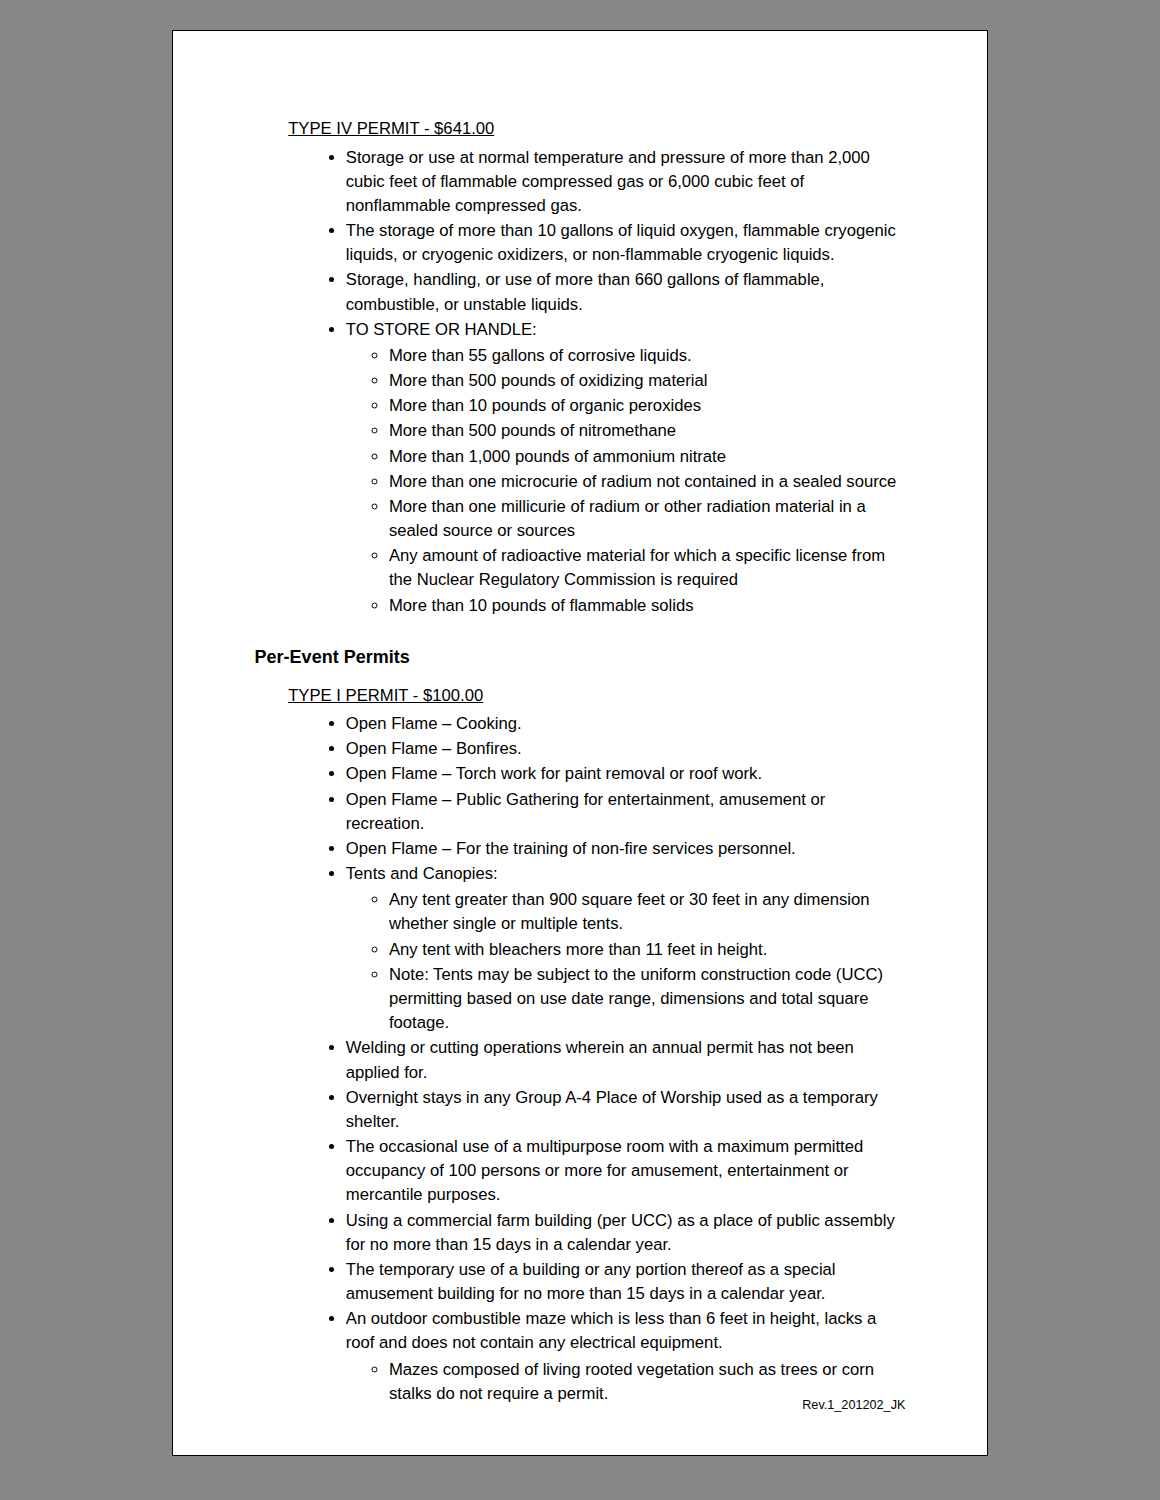TYPE IV PERMIT - $641.00
Storage or use at normal temperature and pressure of more than 2,000 cubic feet of flammable compressed gas or 6,000 cubic feet of nonflammable compressed gas.
The storage of more than 10 gallons of liquid oxygen, flammable cryogenic liquids, or cryogenic oxidizers, or non-flammable cryogenic liquids.
Storage, handling, or use of more than 660 gallons of flammable, combustible, or unstable liquids.
TO STORE OR HANDLE:
More than 55 gallons of corrosive liquids.
More than 500 pounds of oxidizing material
More than 10 pounds of organic peroxides
More than 500 pounds of nitromethane
More than 1,000 pounds of ammonium nitrate
More than one microcurie of radium not contained in a sealed source
More than one millicurie of radium or other radiation material in a sealed source or sources
Any amount of radioactive material for which a specific license from the Nuclear Regulatory Commission is required
More than 10 pounds of flammable solids
Per-Event Permits
TYPE I PERMIT - $100.00
Open Flame – Cooking.
Open Flame – Bonfires.
Open Flame – Torch work for paint removal or roof work.
Open Flame – Public Gathering for entertainment, amusement or recreation.
Open Flame – For the training of non-fire services personnel.
Tents and Canopies:
Any tent greater than 900 square feet or 30 feet in any dimension whether single or multiple tents.
Any tent with bleachers more than 11 feet in height.
Note: Tents may be subject to the uniform construction code (UCC) permitting based on use date range, dimensions and total square footage.
Welding or cutting operations wherein an annual permit has not been applied for.
Overnight stays in any Group A-4 Place of Worship used as a temporary shelter.
The occasional use of a multipurpose room with a maximum permitted occupancy of 100 persons or more for amusement, entertainment or mercantile purposes.
Using a commercial farm building (per UCC) as a place of public assembly for no more than 15 days in a calendar year.
The temporary use of a building or any portion thereof as a special amusement building for no more than 15 days in a calendar year.
An outdoor combustible maze which is less than 6 feet in height, lacks a roof and does not contain any electrical equipment.
Mazes composed of living rooted vegetation such as trees or corn stalks do not require a permit.
Rev.1_201202_JK